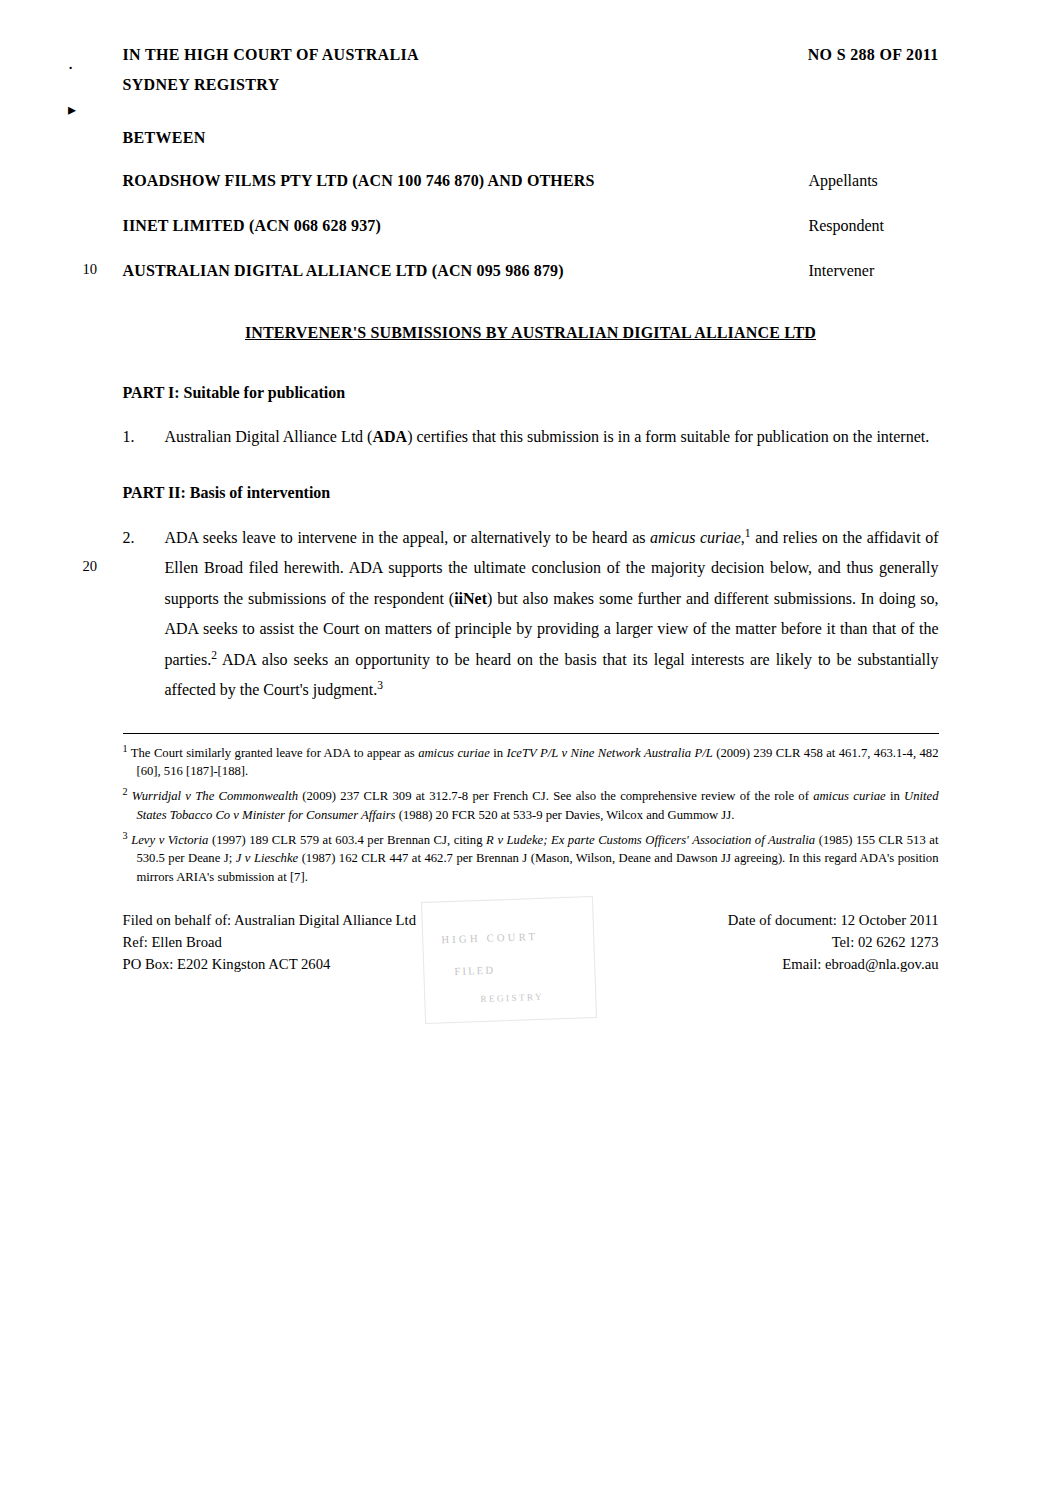·
▸
IN THE HIGH COURT OF AUSTRALIA
SYDNEY REGISTRY
NO S 288 OF 2011
BETWEEN
ROADSHOW FILMS PTY LTD (ACN 100 746 870) AND OTHERS
Appellants
IINET LIMITED (ACN 068 628 937)
Respondent
10
AUSTRALIAN DIGITAL ALLIANCE LTD (ACN 095 986 879)
Intervener
INTERVENER'S SUBMISSIONS BY AUSTRALIAN DIGITAL ALLIANCE LTD
PART I: Suitable for publication
1.
Australian Digital Alliance Ltd (ADA) certifies that this submission is in a form suitable for publication on the internet.
PART II: Basis of intervention
2.
ADA seeks leave to intervene in the appeal, or alternatively to be heard as amicus curiae,1 and relies on the affidavit of Ellen Broad filed herewith. ADA supports the ultimate conclusion of the majority decision below, and thus generally supports the submissions of the respondent (iiNet) but also makes some further and different submissions. In doing so, ADA seeks to assist the Court on matters of principle by providing a larger view of the matter before it than that of the parties.2 ADA also seeks an opportunity to be heard on the basis that its legal interests are likely to be substantially affected by the Court's judgment.3
20
1 The Court similarly granted leave for ADA to appear as amicus curiae in IceTV P/L v Nine Network Australia P/L (2009) 239 CLR 458 at 461.7, 463.1-4, 482 [60], 516 [187]-[188].
2 Wurridjal v The Commonwealth (2009) 237 CLR 309 at 312.7-8 per French CJ. See also the comprehensive review of the role of amicus curiae in United States Tobacco Co v Minister for Consumer Affairs (1988) 20 FCR 520 at 533-9 per Davies, Wilcox and Gummow JJ.
3 Levy v Victoria (1997) 189 CLR 579 at 603.4 per Brennan CJ, citing R v Ludeke; Ex parte Customs Officers' Association of Australia (1985) 155 CLR 513 at 530.5 per Deane J; J v Lieschke (1987) 162 CLR 447 at 462.7 per Brennan J (Mason, Wilson, Deane and Dawson JJ agreeing). In this regard ADA's position mirrors ARIA's submission at [7].
HIGH COURT
FILED
REGISTRY
Filed on behalf of: Australian Digital Alliance Ltd
Date of document: 12 October 2011
Ref: Ellen Broad
Tel: 02 6262 1273
PO Box: E202 Kingston ACT 2604
Email: ebroad@nla.gov.au